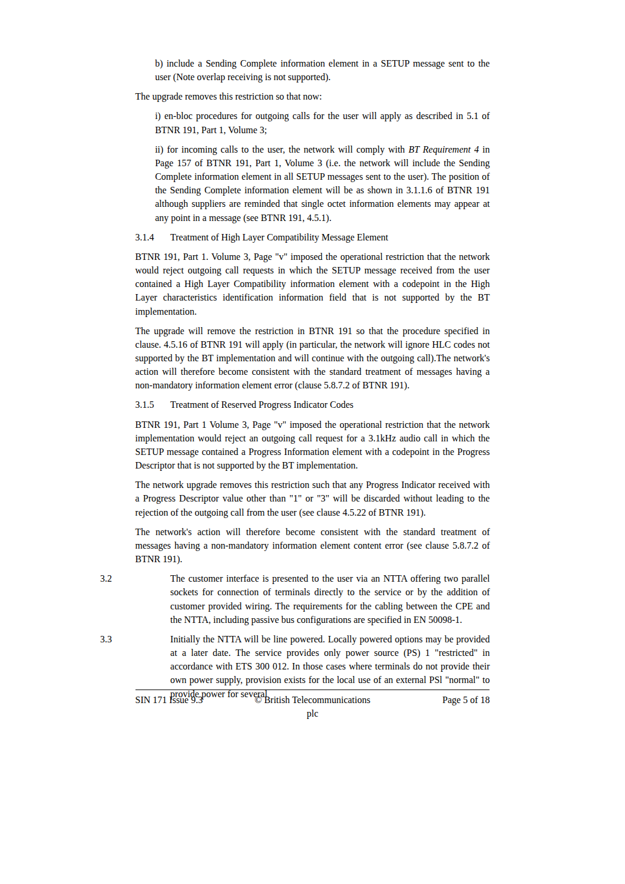b) include a Sending Complete information element in a SETUP message sent to the user (Note overlap receiving is not supported).
The upgrade removes this restriction so that now:
i) en-bloc procedures for outgoing calls for the user will apply as described in 5.1 of BTNR 191, Part 1, Volume 3;
ii) for incoming calls to the user, the network will comply with BT Requirement 4 in Page 157 of BTNR 191, Part 1, Volume 3 (i.e. the network will include the Sending Complete information element in all SETUP messages sent to the user). The position of the Sending Complete information element will be as shown in 3.1.1.6 of BTNR 191 although suppliers are reminded that single octet information elements may appear at any point in a message (see BTNR 191, 4.5.1).
3.1.4 Treatment of High Layer Compatibility Message Element
BTNR 191, Part 1. Volume 3, Page "v" imposed the operational restriction that the network would reject outgoing call requests in which the SETUP message received from the user contained a High Layer Compatibility information element with a codepoint in the High Layer characteristics identification information field that is not supported by the BT implementation.
The upgrade will remove the restriction in BTNR 191 so that the procedure specified in clause. 4.5.16 of BTNR 191 will apply (in particular, the network will ignore HLC codes not supported by the BT implementation and will continue with the outgoing call).The network's action will therefore become consistent with the standard treatment of messages having a non-mandatory information element error (clause 5.8.7.2 of BTNR 191).
3.1.5 Treatment of Reserved Progress Indicator Codes
BTNR 191, Part 1 Volume 3, Page "v" imposed the operational restriction that the network implementation would reject an outgoing call request for a 3.1kHz audio call in which the SETUP message contained a Progress Information element with a codepoint in the Progress Descriptor that is not supported by the BT implementation.
The network upgrade removes this restriction such that any Progress Indicator received with a Progress Descriptor value other than "1" or "3" will be discarded without leading to the rejection of the outgoing call from the user (see clause 4.5.22 of BTNR 191).
The network's action will therefore become consistent with the standard treatment of messages having a non-mandatory information element content error (see clause 5.8.7.2 of BTNR 191).
3.2 The customer interface is presented to the user via an NTTA offering two parallel sockets for connection of terminals directly to the service or by the addition of customer provided wiring. The requirements for the cabling between the CPE and the NTTA, including passive bus configurations are specified in EN 50098-1.
3.3 Initially the NTTA will be line powered. Locally powered options may be provided at a later date. The service provides only power source (PS) 1 "restricted" in accordance with ETS 300 012. In those cases where terminals do not provide their own power supply, provision exists for the local use of an external PSl "normal" to provide power for several
| SIN 171 Issue 9.3 | © British Telecommunications plc | Page 5 of 18 |